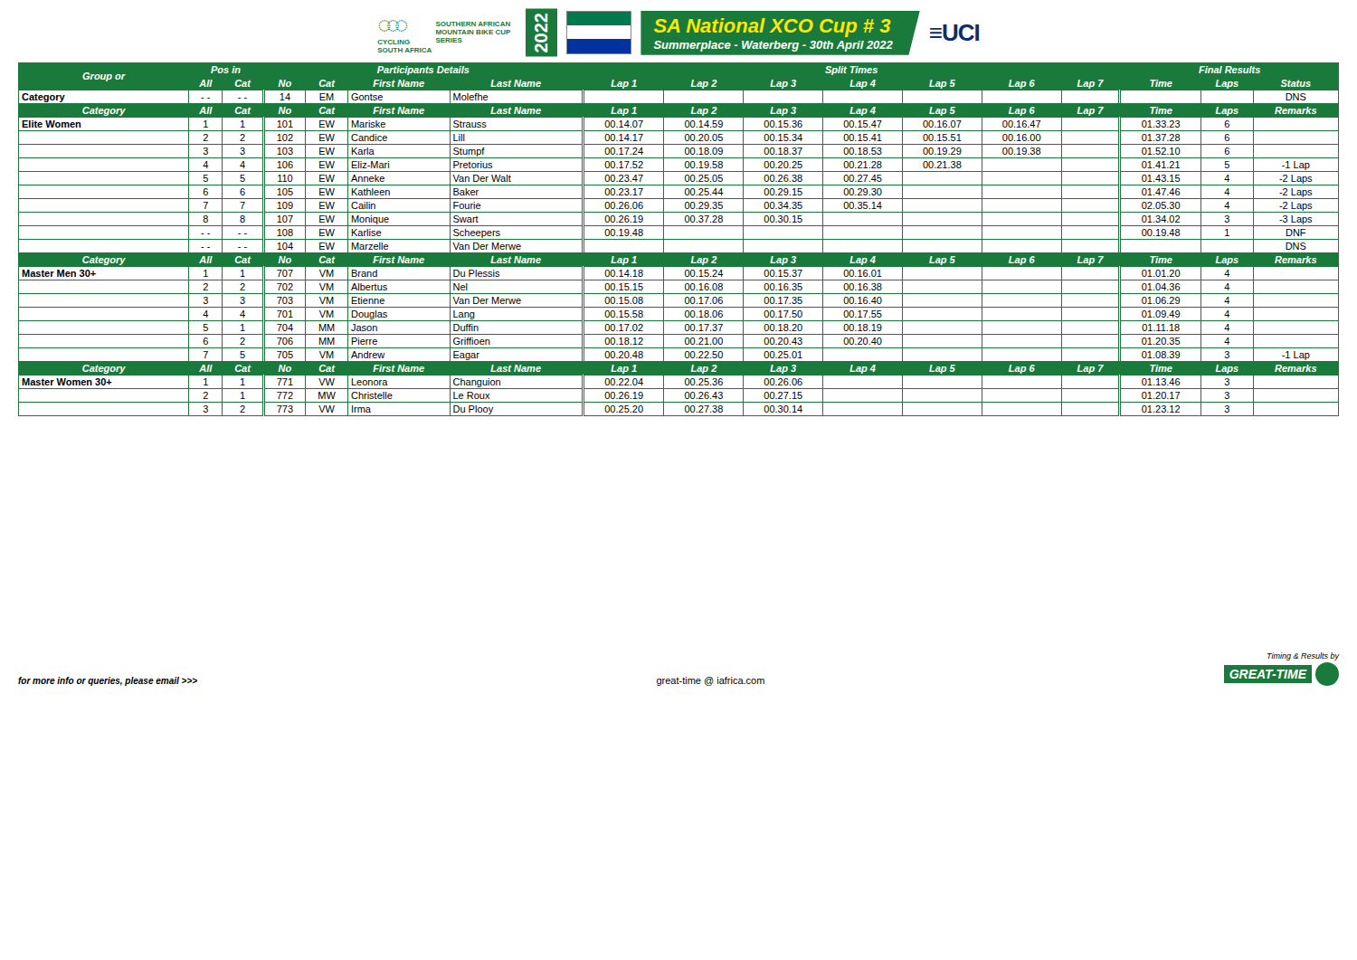◌◌◌
CYCLING
SOUTH AFRICA
SOUTHERN AFRICAN
MOUNTAIN BIKE CUP SERIES
2022
SA National XCO Cup # 3
Summerplace - Waterberg - 30th April 2022
≡UCI
| Group or | Pos in | Participants Details | Split Times | Final Results |
| --- | --- | --- | --- | --- |
| All | Cat | No | Cat | First Name | Last Name | Lap 1 | Lap 2 | Lap 3 | Lap 4 | Lap 5 | Lap 6 | Lap 7 | Time | Laps | Status |
| Category | - - | - - | 14 | EM | Gontse | Molefhe | | | | | | | | | | DNS |
| Category | All | Cat | No | Cat | First Name | Last Name | Lap 1 | Lap 2 | Lap 3 | Lap 4 | Lap 5 | Lap 6 | Lap 7 | Time | Laps | Remarks |
| Elite Women | 1 | 1 | 101 | EW | Mariske | Strauss | 00.14.07 | 00.14.59 | 00.15.36 | 00.15.47 | 00.16.07 | 00.16.47 | | 01.33.23 | 6 | |
| | 2 | 2 | 102 | EW | Candice | Lill | 00.14.17 | 00.20.05 | 00.15.34 | 00.15.41 | 00.15.51 | 00.16.00 | | 01.37.28 | 6 | |
| | 3 | 3 | 103 | EW | Karla | Stumpf | 00.17.24 | 00.18.09 | 00.18.37 | 00.18.53 | 00.19.29 | 00.19.38 | | 01.52.10 | 6 | |
| | 4 | 4 | 106 | EW | Eliz-Mari | Pretorius | 00.17.52 | 00.19.58 | 00.20.25 | 00.21.28 | 00.21.38 | | | 01.41.21 | 5 | -1 Lap |
| | 5 | 5 | 110 | EW | Anneke | Van Der Walt | 00.23.47 | 00.25.05 | 00.26.38 | 00.27.45 | | | | 01.43.15 | 4 | -2 Laps |
| | 6 | 6 | 105 | EW | Kathleen | Baker | 00.23.17 | 00.25.44 | 00.29.15 | 00.29.30 | | | | 01.47.46 | 4 | -2 Laps |
| | 7 | 7 | 109 | EW | Cailin | Fourie | 00.26.06 | 00.29.35 | 00.34.35 | 00.35.14 | | | | 02.05.30 | 4 | -2 Laps |
| | 8 | 8 | 107 | EW | Monique | Swart | 00.26.19 | 00.37.28 | 00.30.15 | | | | | 01.34.02 | 3 | -3 Laps |
| | - - | - - | 108 | EW | Karlise | Scheepers | 00.19.48 | | | | | | | 00.19.48 | 1 | DNF |
| | - - | - - | 104 | EW | Marzelle | Van Der Merwe | | | | | | | | | | DNS |
| Category | All | Cat | No | Cat | First Name | Last Name | Lap 1 | Lap 2 | Lap 3 | Lap 4 | Lap 5 | Lap 6 | Lap 7 | Time | Laps | Remarks |
| Master Men 30+ | 1 | 1 | 707 | VM | Brand | Du Plessis | 00.14.18 | 00.15.24 | 00.15.37 | 00.16.01 | | | | 01.01.20 | 4 | |
| | 2 | 2 | 702 | VM | Albertus | Nel | 00.15.15 | 00.16.08 | 00.16.35 | 00.16.38 | | | | 01.04.36 | 4 | |
| | 3 | 3 | 703 | VM | Etienne | Van Der Merwe | 00.15.08 | 00.17.06 | 00.17.35 | 00.16.40 | | | | 01.06.29 | 4 | |
| | 4 | 4 | 701 | VM | Douglas | Lang | 00.15.58 | 00.18.06 | 00.17.50 | 00.17.55 | | | | 01.09.49 | 4 | |
| | 5 | 1 | 704 | MM | Jason | Duffin | 00.17.02 | 00.17.37 | 00.18.20 | 00.18.19 | | | | 01.11.18 | 4 | |
| | 6 | 2 | 706 | MM | Pierre | Griffioen | 00.18.12 | 00.21.00 | 00.20.43 | 00.20.40 | | | | 01.20.35 | 4 | |
| | 7 | 5 | 705 | VM | Andrew | Eagar | 00.20.48 | 00.22.50 | 00.25.01 | | | | | 01.08.39 | 3 | -1 Lap |
| Category | All | Cat | No | Cat | First Name | Last Name | Lap 1 | Lap 2 | Lap 3 | Lap 4 | Lap 5 | Lap 6 | Lap 7 | Time | Laps | Remarks |
| Master Women 30+ | 1 | 1 | 771 | VW | Leonora | Changuion | 00.22.04 | 00.25.36 | 00.26.06 | | | | | 01.13.46 | 3 | |
| | 2 | 1 | 772 | MW | Christelle | Le Roux | 00.26.19 | 00.26.43 | 00.27.15 | | | | | 01.20.17 | 3 | |
| | 3 | 2 | 773 | VW | Irma | Du Plooy | 00.25.20 | 00.27.38 | 00.30.14 | | | | | 01.23.12 | 3 | |
for more info or queries, please email >>>
great-time @ iafrica.com
Timing & Results by
GREAT-TIME